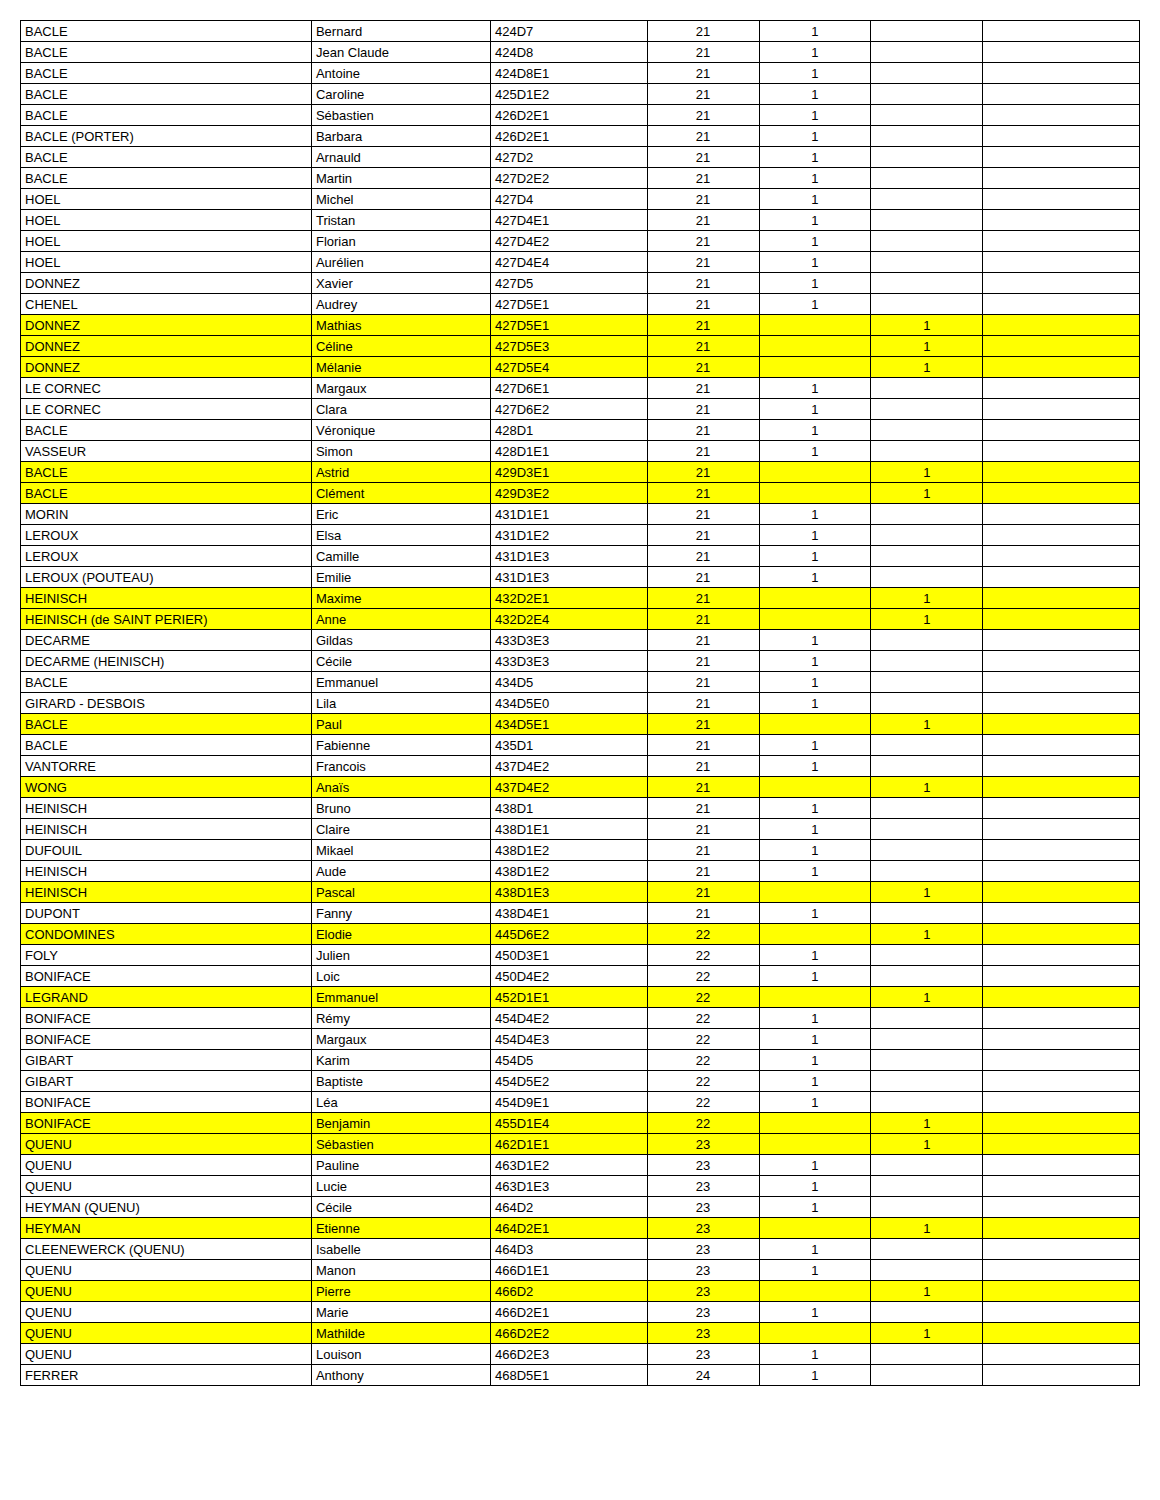| BACLE | Bernard | 424D7 | 21 | 1 | | |
| BACLE | Jean Claude | 424D8 | 21 | 1 | | |
| BACLE | Antoine | 424D8E1 | 21 | 1 | | |
| BACLE | Caroline | 425D1E2 | 21 | 1 | | |
| BACLE | Sébastien | 426D2E1 | 21 | 1 | | |
| BACLE (PORTER) | Barbara | 426D2E1 | 21 | 1 | | |
| BACLE | Arnauld | 427D2 | 21 | 1 | | |
| BACLE | Martin | 427D2E2 | 21 | 1 | | |
| HOEL | Michel | 427D4 | 21 | 1 | | |
| HOEL | Tristan | 427D4E1 | 21 | 1 | | |
| HOEL | Florian | 427D4E2 | 21 | 1 | | |
| HOEL | Aurélien | 427D4E4 | 21 | 1 | | |
| DONNEZ | Xavier | 427D5 | 21 | 1 | | |
| CHENEL | Audrey | 427D5E1 | 21 | 1 | | |
| DONNEZ | Mathias | 427D5E1 | 21 | | 1 | |
| DONNEZ | Céline | 427D5E3 | 21 | | 1 | |
| DONNEZ | Mélanie | 427D5E4 | 21 | | 1 | |
| LE CORNEC | Margaux | 427D6E1 | 21 | 1 | | |
| LE CORNEC | Clara | 427D6E2 | 21 | 1 | | |
| BACLE | Véronique | 428D1 | 21 | 1 | | |
| VASSEUR | Simon | 428D1E1 | 21 | 1 | | |
| BACLE | Astrid | 429D3E1 | 21 | | 1 | |
| BACLE | Clément | 429D3E2 | 21 | | 1 | |
| MORIN | Eric | 431D1E1 | 21 | 1 | | |
| LEROUX | Elsa | 431D1E2 | 21 | 1 | | |
| LEROUX | Camille | 431D1E3 | 21 | 1 | | |
| LEROUX (POUTEAU) | Emilie | 431D1E3 | 21 | 1 | | |
| HEINISCH | Maxime | 432D2E1 | 21 | | 1 | |
| HEINISCH (de SAINT PERIER) | Anne | 432D2E4 | 21 | | 1 | |
| DECARME | Gildas | 433D3E3 | 21 | 1 | | |
| DECARME (HEINISCH) | Cécile | 433D3E3 | 21 | 1 | | |
| BACLE | Emmanuel | 434D5 | 21 | 1 | | |
| GIRARD - DESBOIS | Lila | 434D5E0 | 21 | 1 | | |
| BACLE | Paul | 434D5E1 | 21 | | 1 | |
| BACLE | Fabienne | 435D1 | 21 | 1 | | |
| VANTORRE | Francois | 437D4E2 | 21 | 1 | | |
| WONG | Anaïs | 437D4E2 | 21 | | 1 | |
| HEINISCH | Bruno | 438D1 | 21 | 1 | | |
| HEINISCH | Claire | 438D1E1 | 21 | 1 | | |
| DUFOUIL | Mikael | 438D1E2 | 21 | 1 | | |
| HEINISCH | Aude | 438D1E2 | 21 | 1 | | |
| HEINISCH | Pascal | 438D1E3 | 21 | | 1 | |
| DUPONT | Fanny | 438D4E1 | 21 | 1 | | |
| CONDOMINES | Elodie | 445D6E2 | 22 | | 1 | |
| FOLY | Julien | 450D3E1 | 22 | 1 | | |
| BONIFACE | Loic | 450D4E2 | 22 | 1 | | |
| LEGRAND | Emmanuel | 452D1E1 | 22 | | 1 | |
| BONIFACE | Rémy | 454D4E2 | 22 | 1 | | |
| BONIFACE | Margaux | 454D4E3 | 22 | 1 | | |
| GIBART | Karim | 454D5 | 22 | 1 | | |
| GIBART | Baptiste | 454D5E2 | 22 | 1 | | |
| BONIFACE | Léa | 454D9E1 | 22 | 1 | | |
| BONIFACE | Benjamin | 455D1E4 | 22 | | 1 | |
| QUENU | Sébastien | 462D1E1 | 23 | | 1 | |
| QUENU | Pauline | 463D1E2 | 23 | 1 | | |
| QUENU | Lucie | 463D1E3 | 23 | 1 | | |
| HEYMAN (QUENU) | Cécile | 464D2 | 23 | 1 | | |
| HEYMAN | Etienne | 464D2E1 | 23 | | 1 | |
| CLEENEWERCK (QUENU) | Isabelle | 464D3 | 23 | 1 | | |
| QUENU | Manon | 466D1E1 | 23 | 1 | | |
| QUENU | Pierre | 466D2 | 23 | | 1 | |
| QUENU | Marie | 466D2E1 | 23 | 1 | | |
| QUENU | Mathilde | 466D2E2 | 23 | | 1 | |
| QUENU | Louison | 466D2E3 | 23 | 1 | | |
| FERRER | Anthony | 468D5E1 | 24 | 1 | | |